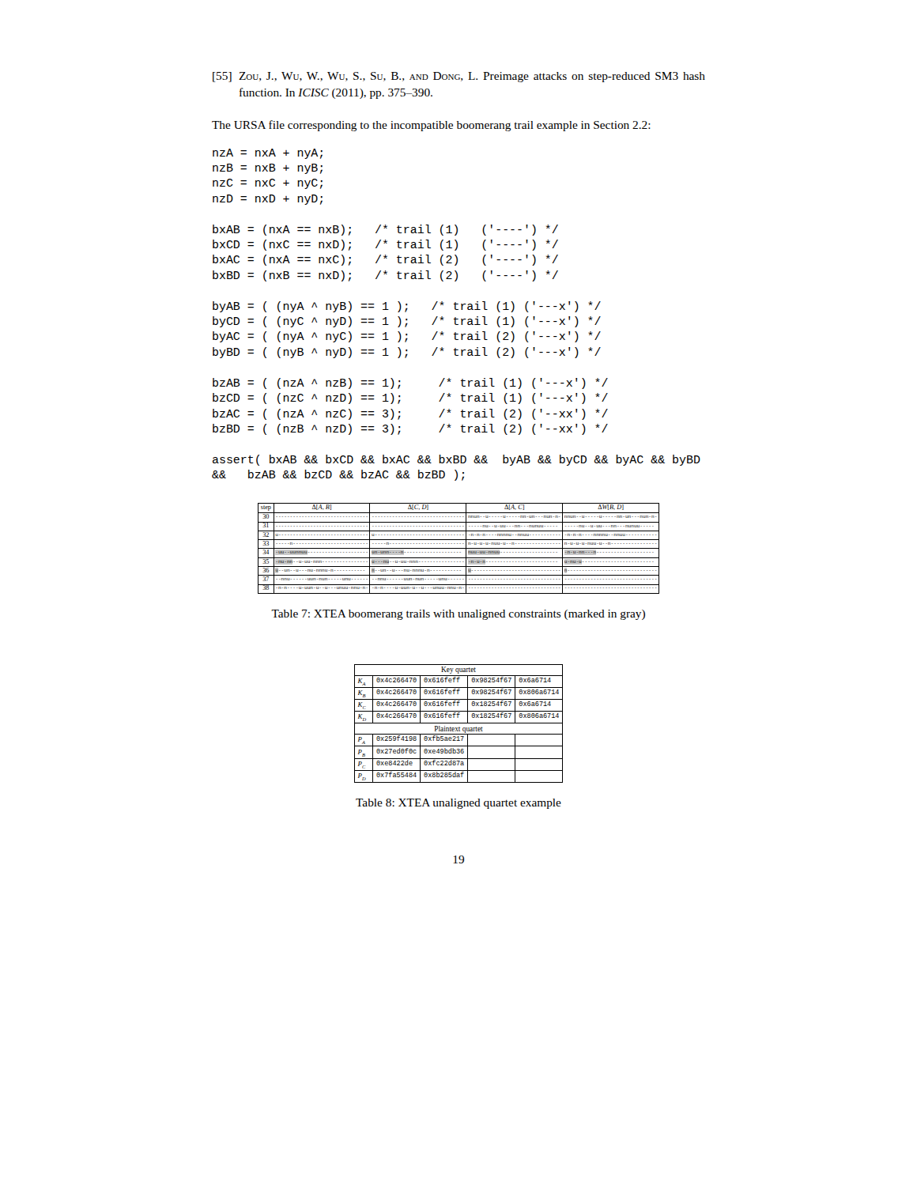[55]
Zou, J., Wu, W., Wu, S., Su, B., and Dong, L. Preimage attacks on step-reduced SM3 hash function. In ICISC (2011), pp. 375–390.
The URSA file corresponding to the incompatible boomerang trail example in Section 2.2:
nzA = nxA + nyA;
nzB = nxB + nyB;
nzC = nxC + nyC;
nzD = nxD + nyD;

bxAB = (nxA == nxB);   /* trail (1)   ('----') */
bxCD = (nxC == nxD);   /* trail (1)   ('----') */
bxAC = (nxA == nxC);   /* trail (2)   ('----') */
bxBD = (nxB == nxD);   /* trail (2)   ('----') */

byAB = ( (nyA ^ nyB) == 1 );   /* trail (1) ('---x') */
byCD = ( (nyC ^ nyD) == 1 );   /* trail (1) ('---x') */
byAC = ( (nyA ^ nyC) == 1 );   /* trail (2) ('---x') */
byBD = ( (nyB ^ nyD) == 1 );   /* trail (2) ('---x') */

bzAB = ( (nzA ^ nzB) == 1);     /* trail (1) ('---x') */
bzCD = ( (nzC ^ nzD) == 1);     /* trail (1) ('---x') */
bzAC = ( (nzA ^ nzC) == 3);     /* trail (2) ('--xx') */
bzBD = ( (nzB ^ nzD) == 3);     /* trail (2) ('--xx') */

assert( bxAB && bxCD && bxAC && bxBD &&  byAB && byCD && byAC && byBD
&&   bzAB && bzCD && bzAC && bzBD );
| step | Δ[ A , B ] | Δ[ C , D ] | Δ[ A , C ] | Δ W [ B , D ] |
| --- | --- | --- | --- | --- |
| 30 | -------------------------------- | -------------------------------- | nnun--u-----u-----nn-un---nun-n- | nnun--u-----u-----nn-un---nun-n- |
| 31 | -------------------------------- | -------------------------------- | -----nu--u-uu---nn---nunuu----- | -----nu--u-uu---nn---nunuu----- |
| 32 | u------------------------------- | u------------------------------- | -n-n-n----nnnnu--nnuu----------- | -n-n-n----nnnnu--nnuu----------- |
| 33 | -----n-------------------------- | -----n-------------------------- | n-u-u-u-nuu-u--n---------------- | n-u-u-u-nuu-u--n---------------- |
| 34 | -uu--uunnuu --------------------- | un-unn----n -------------------- | nuu-uu-nnuu -------------------- | -n-u-nn---n -------------------- |
| 35 | -nu-nn --u-uu-nnn---------------- | u---nu --u-uu-nnn---------------- | -n-u-n ------------------------- | u-nu-u ------------------------- |
| 36 | u --un--u---nu-nnnu-n----------- | n --un--u---nu-nnnu-n----------- | u ------------------------------- | n ------------------------------- |
| 37 | --nnu------uun-nun-----unu------ | --nnu------uun-nun-----unu------ | -------------------------------- | -------------------------------- |
| 38 | -n-n----u-uun-u--u---unuu-nnu-n- | -n-n----u-uun-u--u---unuu-nnu-n- | -------------------------------- | -------------------------------- |
Table 7: XTEA boomerang trails with unaligned constraints (marked in gray)
| Key quartet |
| K A | 0x4c266470 | 0x616feff | 0x98254f67 | 0x6a6714 |
| K B | 0x4c266470 | 0x616feff | 0x98254f67 | 0x806a6714 |
| K C | 0x4c266470 | 0x616feff | 0x18254f67 | 0x6a6714 |
| K D | 0x4c266470 | 0x616feff | 0x18254f67 | 0x806a6714 |
| Plaintext quartet |
| P A | 0x259f4198 | 0xfb5ae217 | | |
| P B | 0x27ed0f0c | 0xe49bdb36 | | |
| P C | 0xe8422de | 0xfc22d87a | | |
| P D | 0x7fa55484 | 0x8b285daf | | |
Table 8: XTEA unaligned quartet example
19